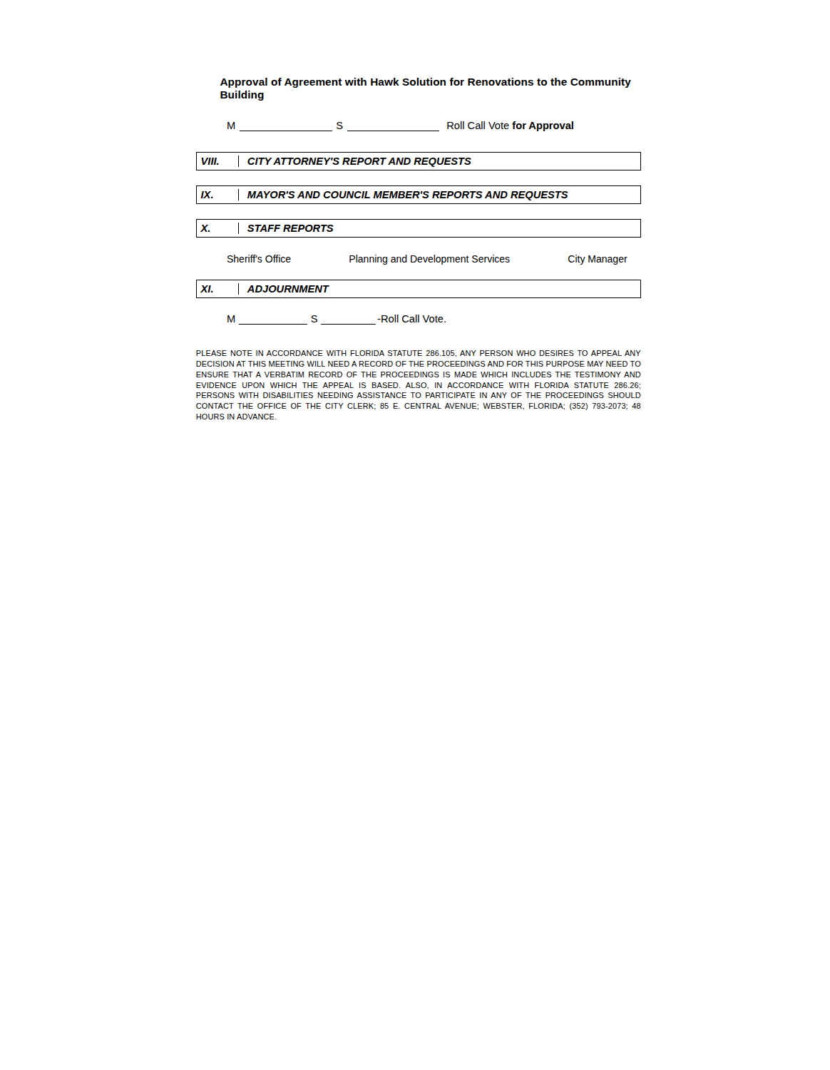Approval of Agreement with Hawk Solution for Renovations to the Community Building
M S Roll Call Vote for Approval
VIII. CITY ATTORNEY'S REPORT AND REQUESTS
IX. MAYOR'S AND COUNCIL MEMBER'S REPORTS AND REQUESTS
X. STAFF REPORTS
Sheriff's Office Planning and Development Services City Manager
XI. ADJOURNMENT
M S -Roll Call Vote.
PLEASE NOTE IN ACCORDANCE WITH FLORIDA STATUTE 286.105, ANY PERSON WHO DESIRES TO APPEAL ANY DECISION AT THIS MEETING WILL NEED A RECORD OF THE PROCEEDINGS AND FOR THIS PURPOSE MAY NEED TO ENSURE THAT A VERBATIM RECORD OF THE PROCEEDINGS IS MADE WHICH INCLUDES THE TESTIMONY AND EVIDENCE UPON WHICH THE APPEAL IS BASED. ALSO, IN ACCORDANCE WITH FLORIDA STATUTE 286.26; PERSONS WITH DISABILITIES NEEDING ASSISTANCE TO PARTICIPATE IN ANY OF THE PROCEEDINGS SHOULD CONTACT THE OFFICE OF THE CITY CLERK; 85 E. CENTRAL AVENUE; WEBSTER, FLORIDA; (352) 793-2073; 48 HOURS IN ADVANCE.